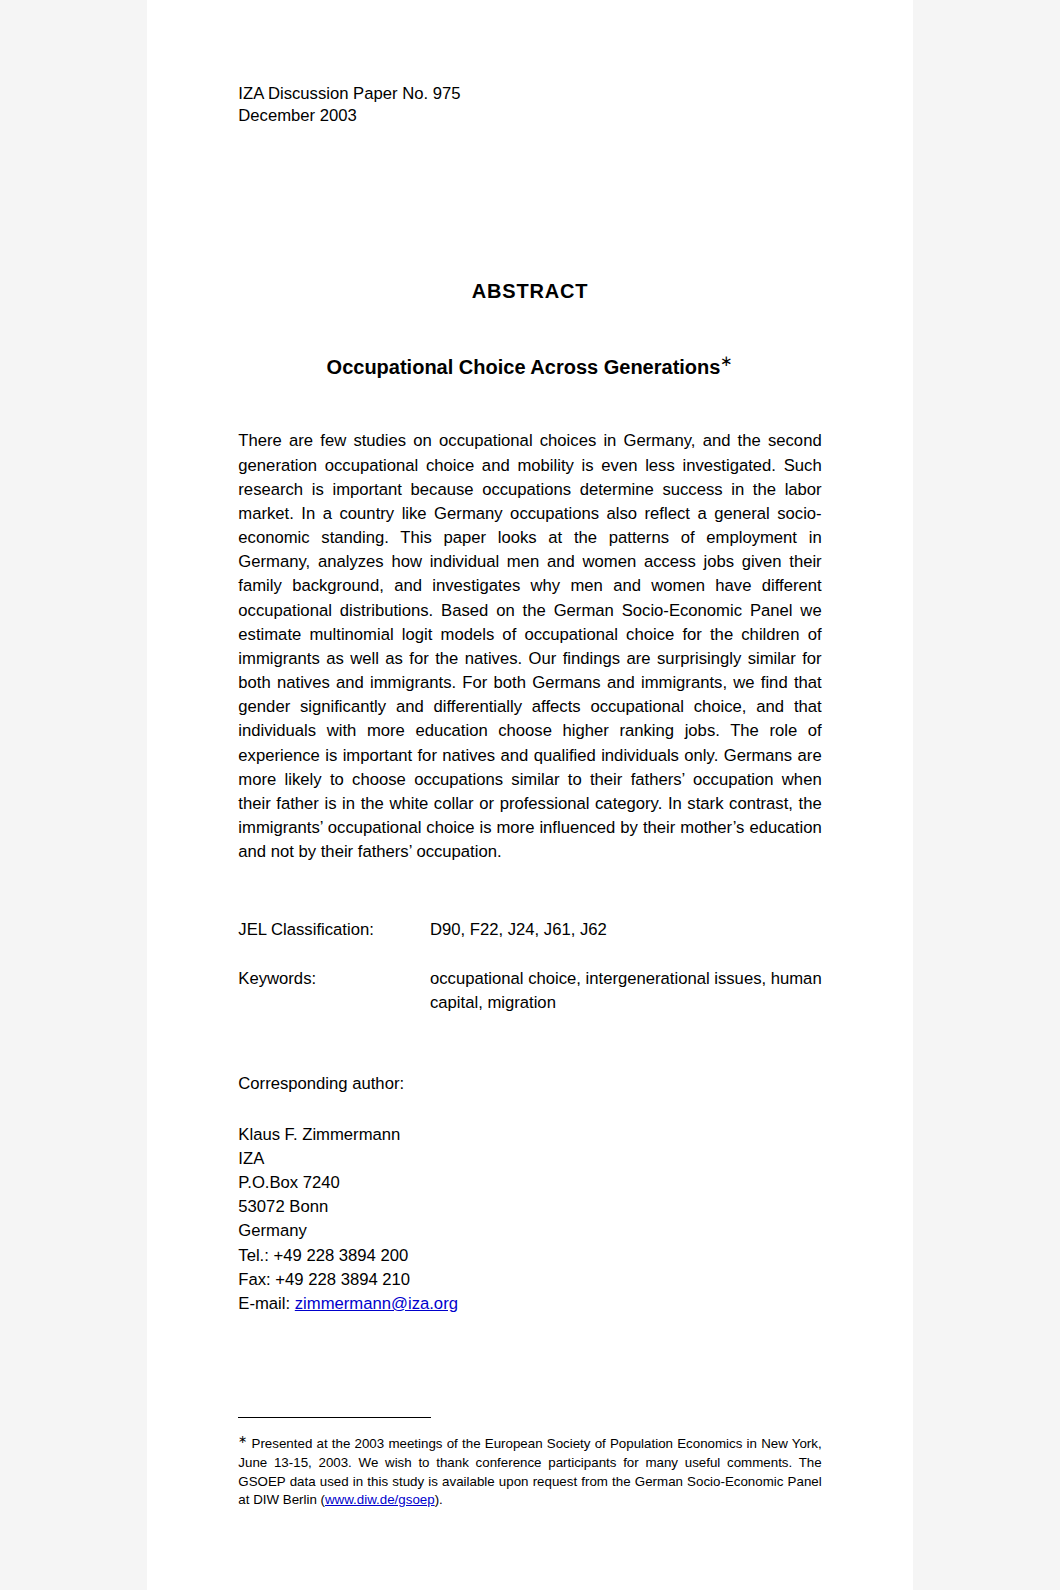IZA Discussion Paper No. 975
December 2003
ABSTRACT
Occupational Choice Across Generations∗
There are few studies on occupational choices in Germany, and the second generation occupational choice and mobility is even less investigated. Such research is important because occupations determine success in the labor market. In a country like Germany occupations also reflect a general socio-economic standing. This paper looks at the patterns of employment in Germany, analyzes how individual men and women access jobs given their family background, and investigates why men and women have different occupational distributions. Based on the German Socio-Economic Panel we estimate multinomial logit models of occupational choice for the children of immigrants as well as for the natives. Our findings are surprisingly similar for both natives and immigrants. For both Germans and immigrants, we find that gender significantly and differentially affects occupational choice, and that individuals with more education choose higher ranking jobs. The role of experience is important for natives and qualified individuals only. Germans are more likely to choose occupations similar to their fathers’ occupation when their father is in the white collar or professional category. In stark contrast, the immigrants’ occupational choice is more influenced by their mother’s education and not by their fathers’ occupation.
JEL Classification:
D90, F22, J24, J61, J62
Keywords:
occupational choice, intergenerational issues, human capital, migration
Corresponding author:
Klaus F. Zimmermann
IZA
P.O.Box 7240
53072 Bonn
Germany
Tel.: +49 228 3894 200
Fax: +49 228 3894 210
E-mail: zimmermann@iza.org
∗ Presented at the 2003 meetings of the European Society of Population Economics in New York, June 13-15, 2003. We wish to thank conference participants for many useful comments. The GSOEP data used in this study is available upon request from the German Socio-Economic Panel at DIW Berlin (www.diw.de/gsoep).